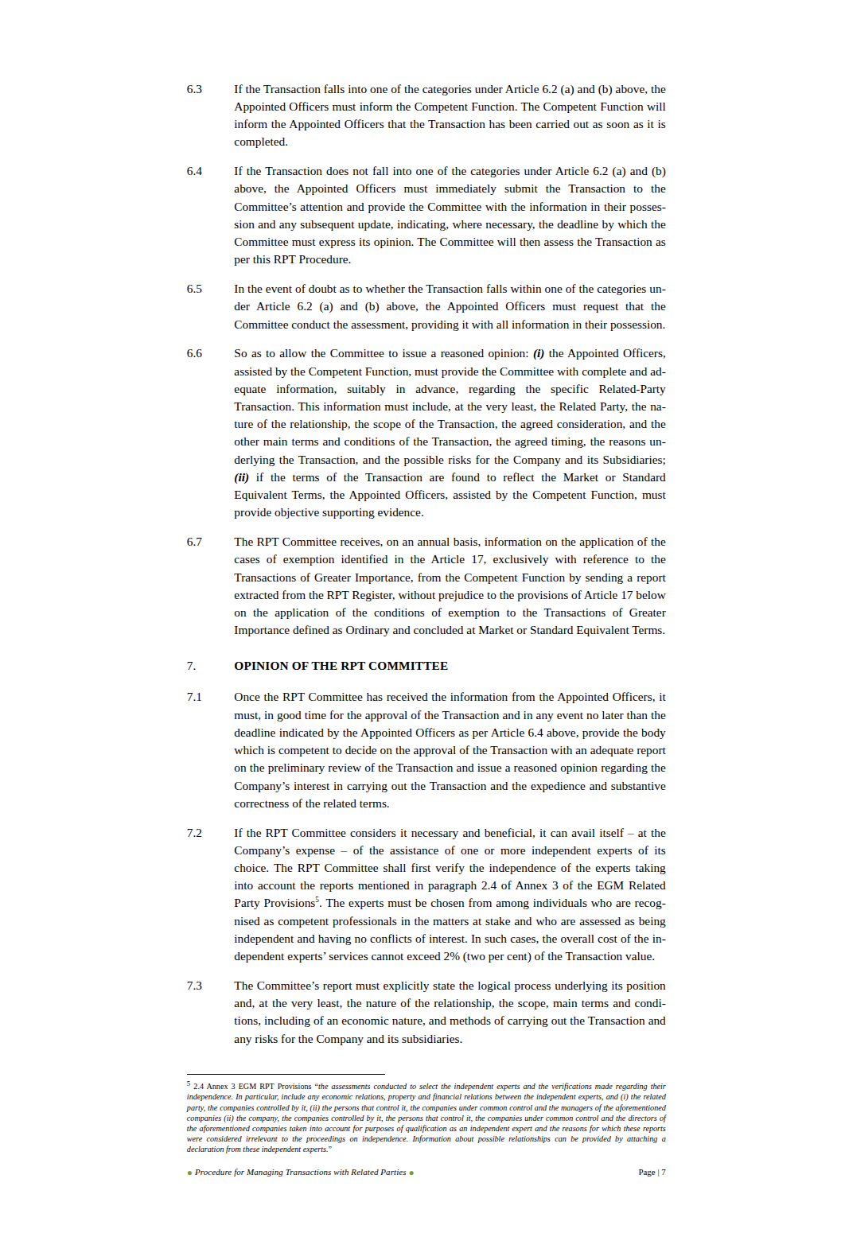6.3
If the Transaction falls into one of the categories under Article 6.2 (a) and (b) above, the Appointed Officers must inform the Competent Function. The Competent Function will inform the Appointed Officers that the Transaction has been carried out as soon as it is completed.
6.4
If the Transaction does not fall into one of the categories under Article 6.2 (a) and (b) above, the Appointed Officers must immediately submit the Transaction to the Committee’s attention and provide the Committee with the information in their possession and any subsequent update, indicating, where necessary, the deadline by which the Committee must express its opinion. The Committee will then assess the Transaction as per this RPT Procedure.
6.5
In the event of doubt as to whether the Transaction falls within one of the categories under Article 6.2 (a) and (b) above, the Appointed Officers must request that the Committee conduct the assessment, providing it with all information in their possession.
6.6
So as to allow the Committee to issue a reasoned opinion: (i) the Appointed Officers, assisted by the Competent Function, must provide the Committee with complete and adequate information, suitably in advance, regarding the specific Related-Party Transaction. This information must include, at the very least, the Related Party, the nature of the relationship, the scope of the Transaction, the agreed consideration, and the other main terms and conditions of the Transaction, the agreed timing, the reasons underlying the Transaction, and the possible risks for the Company and its Subsidiaries; (ii) if the terms of the Transaction are found to reflect the Market or Standard Equivalent Terms, the Appointed Officers, assisted by the Competent Function, must provide objective supporting evidence.
6.7
The RPT Committee receives, on an annual basis, information on the application of the cases of exemption identified in the Article 17, exclusively with reference to the Transactions of Greater Importance, from the Competent Function by sending a report extracted from the RPT Register, without prejudice to the provisions of Article 17 below on the application of the conditions of exemption to the Transactions of Greater Importance defined as Ordinary and concluded at Market or Standard Equivalent Terms.
7.
OPINION OF THE RPT COMMITTEE
7.1
Once the RPT Committee has received the information from the Appointed Officers, it must, in good time for the approval of the Transaction and in any event no later than the deadline indicated by the Appointed Officers as per Article 6.4 above, provide the body which is competent to decide on the approval of the Transaction with an adequate report on the preliminary review of the Transaction and issue a reasoned opinion regarding the Company’s interest in carrying out the Transaction and the expedience and substantive correctness of the related terms.
7.2
If the RPT Committee considers it necessary and beneficial, it can avail itself – at the Company’s expense – of the assistance of one or more independent experts of its choice. The RPT Committee shall first verify the independence of the experts taking into account the reports mentioned in paragraph 2.4 of Annex 3 of the EGM Related Party Provisions5. The experts must be chosen from among individuals who are recognised as competent professionals in the matters at stake and who are assessed as being independent and having no conflicts of interest. In such cases, the overall cost of the independent experts’ services cannot exceed 2% (two per cent) of the Transaction value.
7.3
The Committee’s report must explicitly state the logical process underlying its position and, at the very least, the nature of the relationship, the scope, main terms and conditions, including of an economic nature, and methods of carrying out the Transaction and any risks for the Company and its subsidiaries.
5 2.4 Annex 3 EGM RPT Provisions “the assessments conducted to select the independent experts and the verifications made regarding their independence. In particular, include any economic relations, property and financial relations between the independent experts, and (i) the related party, the companies controlled by it, (ii) the persons that control it, the companies under common control and the managers of the aforementioned companies (ii) the company, the companies controlled by it, the persons that control it, the companies under common control and the directors of the aforementioned companies taken into account for purposes of qualification as an independent expert and the reasons for which these reports were considered irrelevant to the proceedings on independence. Information about possible relationships can be provided by attaching a declaration from these independent experts.”
● Procedure for Managing Transactions with Related Parties ●
Page | 7